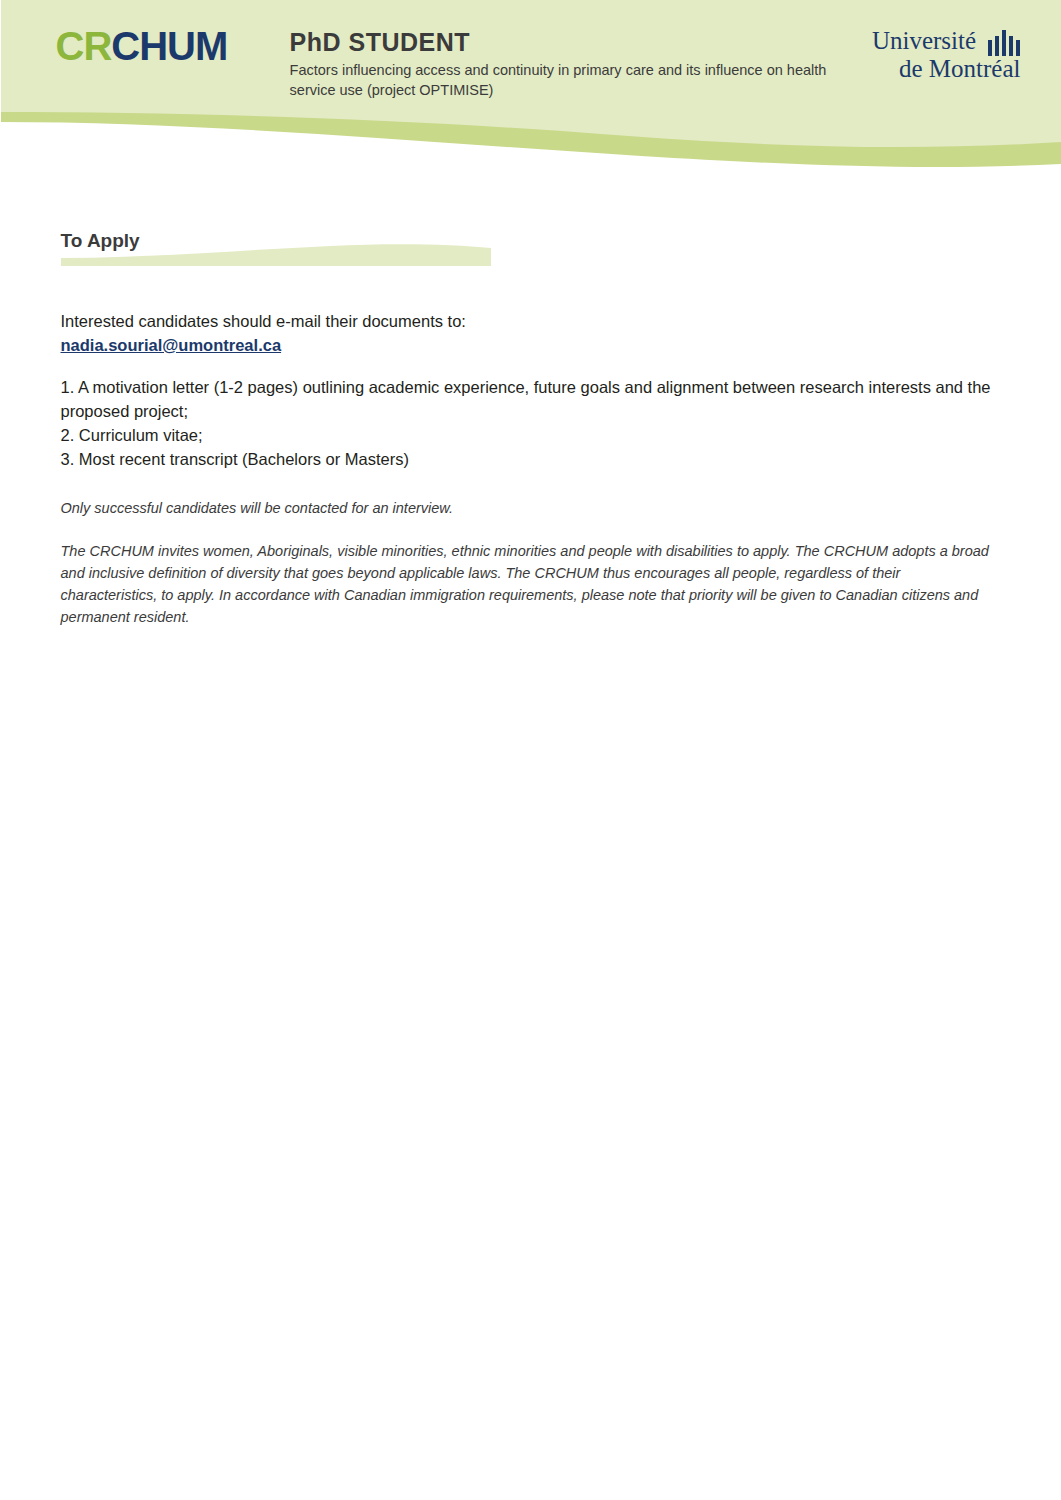CR CHUM
PhD STUDENT
Factors influencing access and continuity in primary care and its influence on health service use (project OPTIMISE)
Université de Montréal
To Apply
Interested candidates should e-mail their documents to:
nadia.sourial@umontreal.ca
1. A motivation letter (1-2 pages) outlining academic experience, future goals and alignment between research interests and the proposed project;
2. Curriculum vitae;
3. Most recent transcript (Bachelors or Masters)
Only successful candidates will be contacted for an interview.
The CRCHUM invites women, Aboriginals, visible minorities, ethnic minorities and people with disabilities to apply. The CRCHUM adopts a broad and inclusive definition of diversity that goes beyond applicable laws. The CRCHUM thus encourages all people, regardless of their characteristics, to apply. In accordance with Canadian immigration requirements, please note that priority will be given to Canadian citizens and permanent resident.